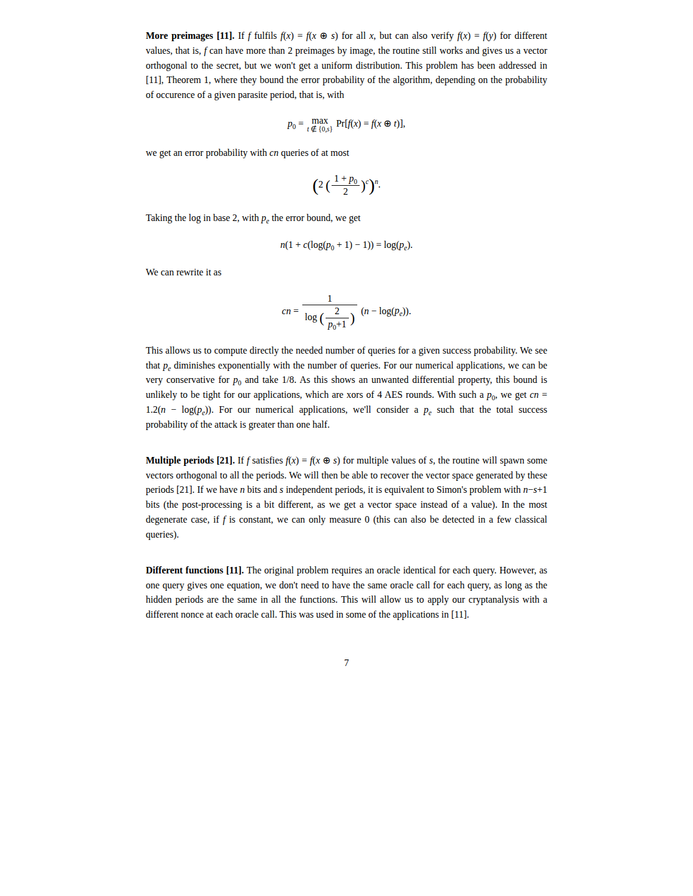More preimages [11]. If f fulfils f(x) = f(x ⊕ s) for all x, but can also verify f(x) = f(y) for different values, that is, f can have more than 2 preimages by image, the routine still works and gives us a vector orthogonal to the secret, but we won't get a uniform distribution. This problem has been addressed in [11], Theorem 1, where they bound the error probability of the algorithm, depending on the probability of occurence of a given parasite period, that is, with
p0 = max t ∉ {0,s} Pr[f(x) = f(x ⊕ t)],
we get an error probability with cn queries of at most
(2 (1 + p02)c)n.
Taking the log in base 2, with pe the error bound, we get
n(1 + c(log(p0 + 1) − 1)) = log(pe).
We can rewrite it as
cn = 1 log (2 p0+1) (n − log(pe)).
This allows us to compute directly the needed number of queries for a given success probability. We see that pe diminishes exponentially with the number of queries. For our numerical applications, we can be very conservative for p0 and take 1/8. As this shows an unwanted differential property, this bound is unlikely to be tight for our applications, which are xors of 4 AES rounds. With such a p0, we get cn = 1.2(n − log(pe)). For our numerical applications, we'll consider a pe such that the total success probability of the attack is greater than one half.
Multiple periods [21]. If f satisfies f(x) = f(x ⊕ s) for multiple values of s, the routine will spawn some vectors orthogonal to all the periods. We will then be able to recover the vector space generated by these periods [21]. If we have n bits and s independent periods, it is equivalent to Simon's problem with n−s+1 bits (the post-processing is a bit different, as we get a vector space instead of a value). In the most degenerate case, if f is constant, we can only measure 0 (this can also be detected in a few classical queries).
Different functions [11]. The original problem requires an oracle identical for each query. However, as one query gives one equation, we don't need to have the same oracle call for each query, as long as the hidden periods are the same in all the functions. This will allow us to apply our cryptanalysis with a different nonce at each oracle call. This was used in some of the applications in [11].
7